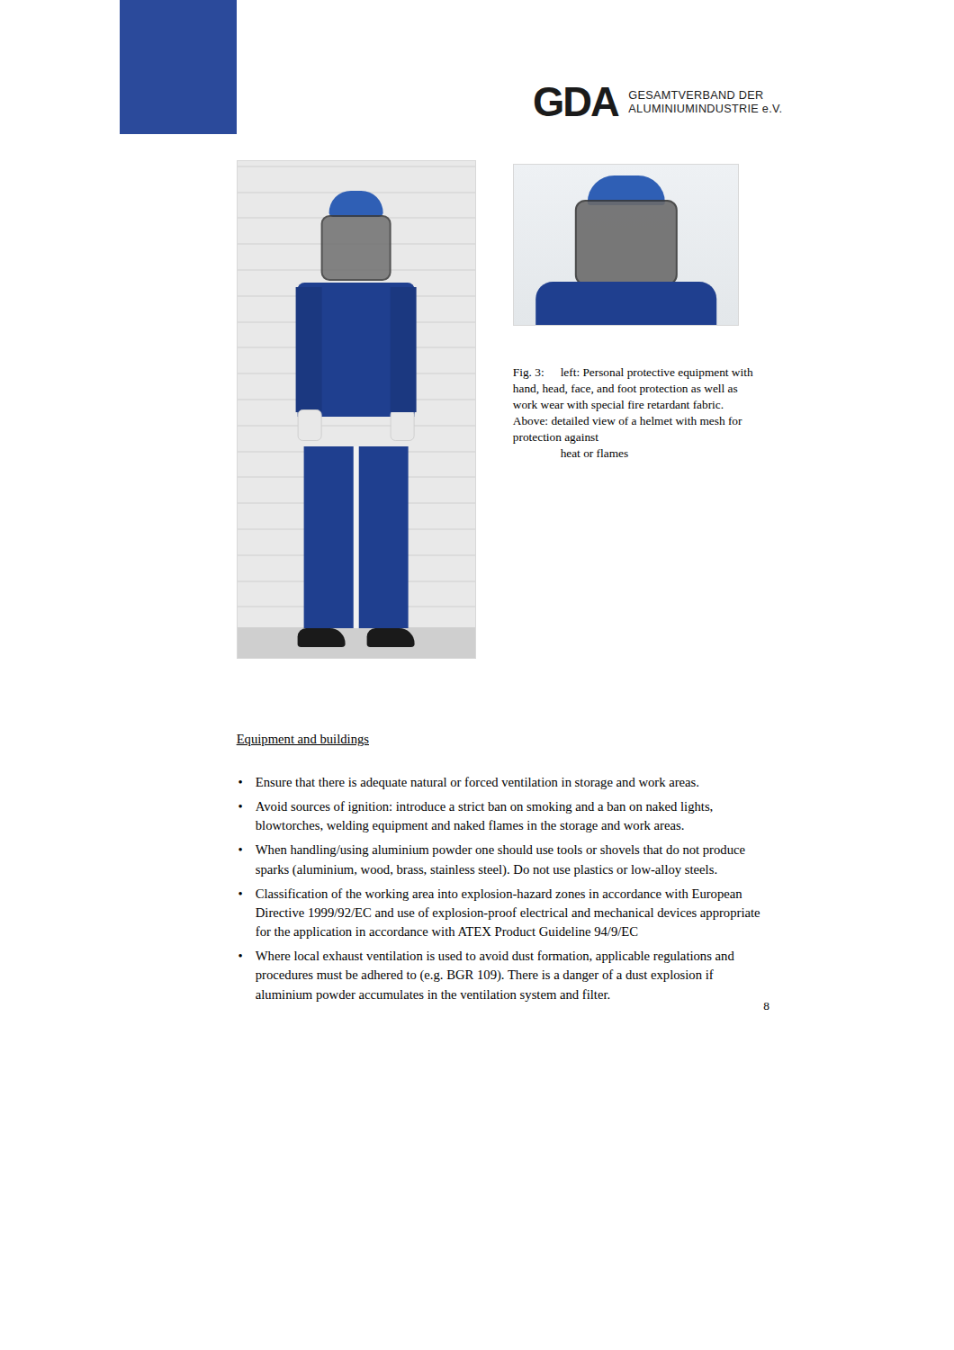GDA
GESAMTVERBAND DER
ALUMINIUMINDUSTRIE e.V.
Fig. 3: left: Personal protective equipment with hand, head, face, and foot protection as well as work wear with special fire retardant fabric.
Above: detailed view of a helmet with mesh for protection against heat or flames
Equipment and buildings
Ensure that there is adequate natural or forced ventilation in storage and work areas.
Avoid sources of ignition: introduce a strict ban on smoking and a ban on naked lights, blowtorches, welding equipment and naked flames in the storage and work areas.
When handling/using aluminium powder one should use tools or shovels that do not produce sparks (aluminium, wood, brass, stainless steel). Do not use plastics or low-alloy steels.
Classification of the working area into explosion-hazard zones in accordance with European Directive 1999/92/EC and use of explosion-proof electrical and mechanical devices appropriate for the application in accordance with ATEX Product Guideline 94/9/EC
Where local exhaust ventilation is used to avoid dust formation, applicable regulations and procedures must be adhered to (e.g. BGR 109). There is a danger of a dust explosion if aluminium powder accumulates in the ventilation system and filter.
8